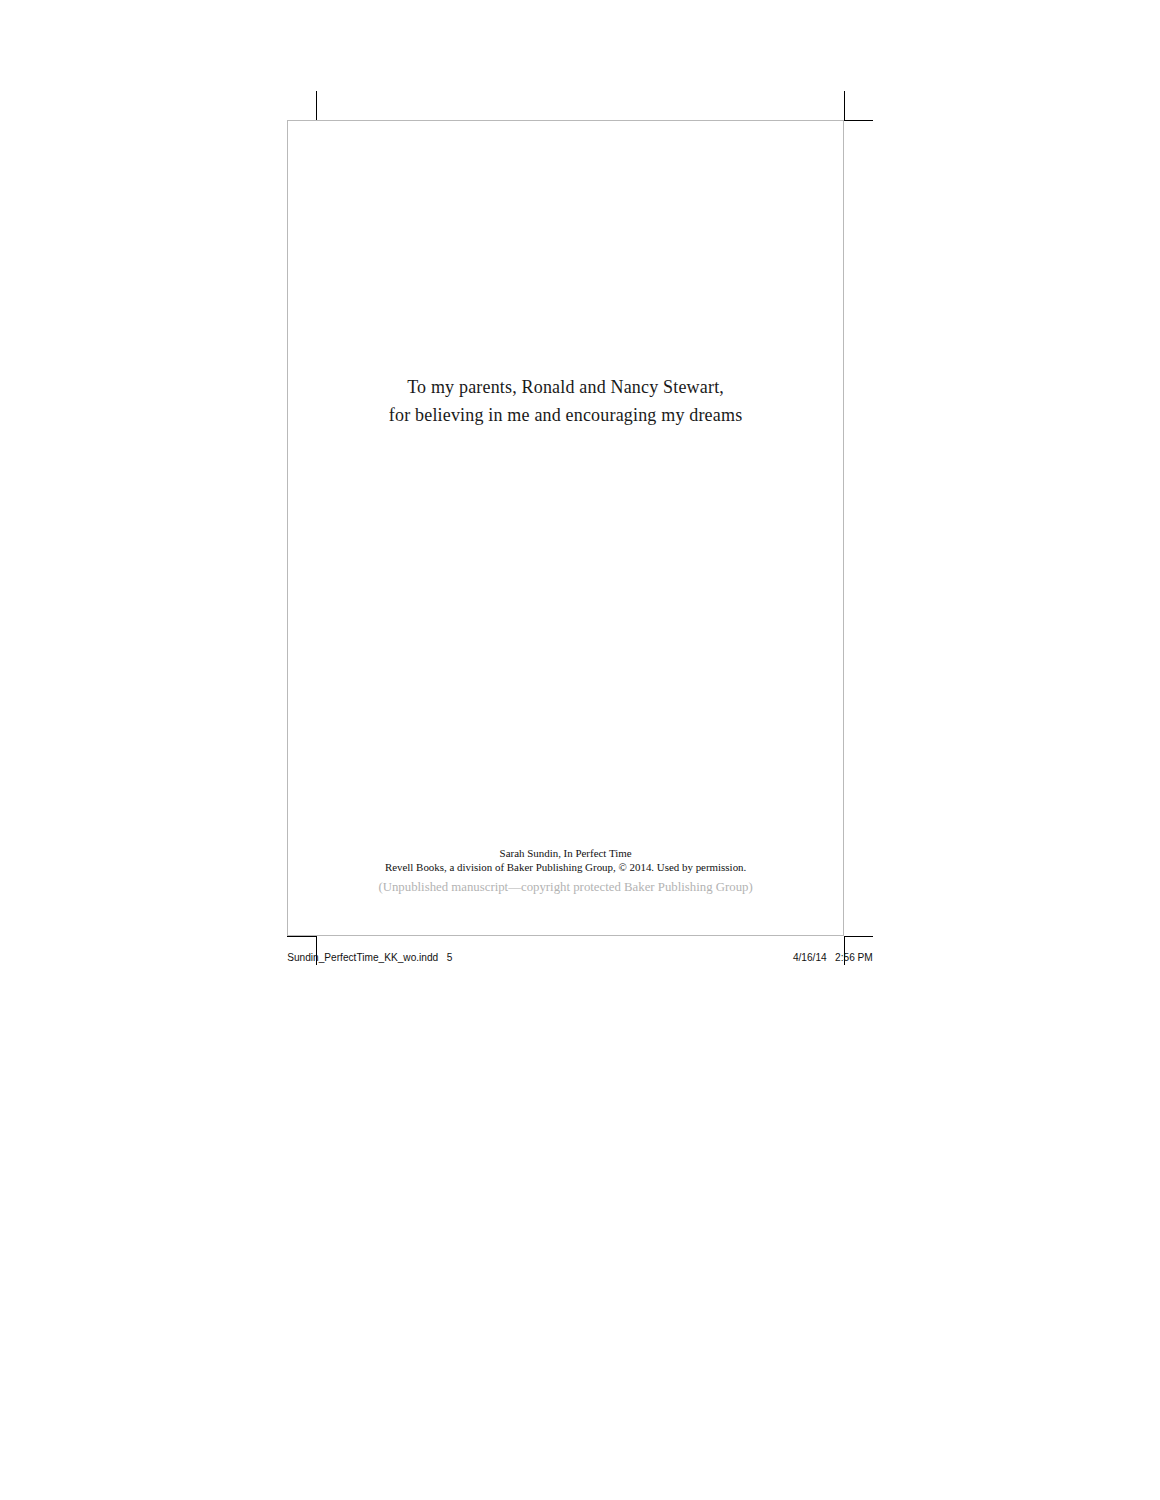To my parents, Ronald and Nancy Stewart,
for believing in me and encouraging my dreams
Sarah Sundin, In Perfect Time
Revell Books, a division of Baker Publishing Group, © 2014. Used by permission.
(Unpublished manuscript—copyright protected Baker Publishing Group)
Sundin_PerfectTime_KK_wo.indd 5 4/16/14 2:56 PM